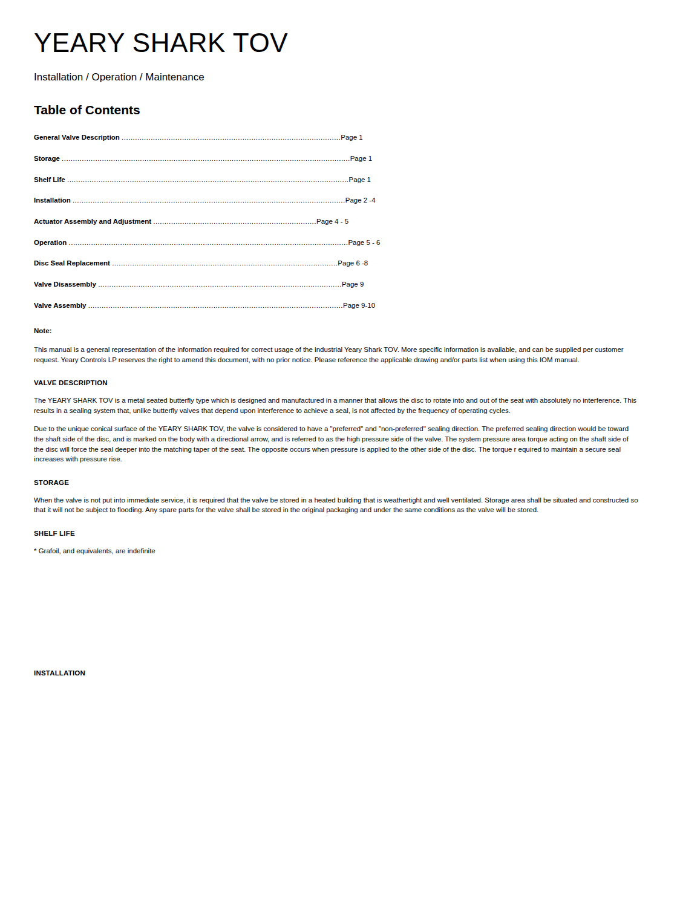YEARY SHARK TOV
Installation / Operation / Maintenance
Table of Contents
General Valve Description .................................................................................................. Page 1
Storage ................................................................................................................................. Page 1
Shelf Life .............................................................................................................................. Page 1
Installation .......................................................................................................................... Page 2 -4
Actuator Assembly and Adjustment ......................................................................... Page 4 - 5
Operation ............................................................................................................................. Page 5 - 6
Disc Seal Replacement ..................................................................................................... Page 6 -8
Valve Disassembly ............................................................................................................. Page 9
Valve Assembly .................................................................................................................. Page 9-10
Note:
This manual is a general representation of the information required for correct usage of the industrial Yeary Shark TOV. More specific information is available, and can be supplied per customer request. Yeary Controls LP reserves the right to amend this document, with no prior notice. Please reference the applicable drawing and/or parts list when using this IOM manual.
VALVE DESCRIPTION
The YEARY SHARK TOV is a metal seated butterfly type which is designed and manufactured in a manner that allows the disc to rotate into and out of the seat with absolutely no interference. This results in a sealing system that, unlike butterfly valves that depend upon interference to achieve a seal, is not affected by the frequency of operating cycles.
Due to the unique conical surface of the YEARY SHARK TOV, the valve is considered to have a "preferred" and "non-preferred" sealing direction. The preferred sealing direction would be toward the shaft side of the disc, and is marked on the body with a directional arrow, and is referred to as the high pressure side of the valve. The system pressure area torque acting on the shaft side of the disc will force the seal deeper into the matching taper of the seat. The opposite occurs when pressure is applied to the other side of the disc. The torque r equired to maintain a secure seal increases with pressure rise.
STORAGE
When the valve is not put into immediate service, it is required that the valve be stored in a heated building that is weathertight and well ventilated. Storage area shall be situated and constructed so that it will not be subject to flooding. Any spare parts for the valve shall be stored in the original packaging and under the same conditions as the valve will be stored.
SHELF LIFE
* Grafoil, and equivalents, are indefinite
INSTALLATION